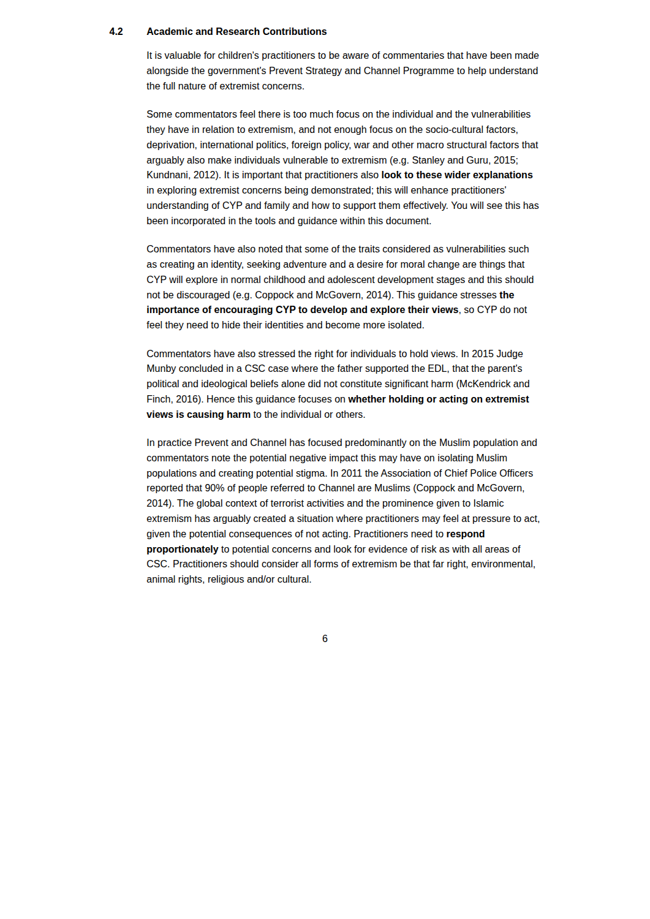4.2
Academic and Research Contributions
It is valuable for children's practitioners to be aware of commentaries that have been made alongside the government's Prevent Strategy and Channel Programme to help understand the full nature of extremist concerns.
Some commentators feel there is too much focus on the individual and the vulnerabilities they have in relation to extremism, and not enough focus on the socio-cultural factors, deprivation, international politics, foreign policy, war and other macro structural factors that arguably also make individuals vulnerable to extremism (e.g. Stanley and Guru, 2015; Kundnani, 2012). It is important that practitioners also look to these wider explanations in exploring extremist concerns being demonstrated; this will enhance practitioners' understanding of CYP and family and how to support them effectively. You will see this has been incorporated in the tools and guidance within this document.
Commentators have also noted that some of the traits considered as vulnerabilities such as creating an identity, seeking adventure and a desire for moral change are things that CYP will explore in normal childhood and adolescent development stages and this should not be discouraged (e.g. Coppock and McGovern, 2014). This guidance stresses the importance of encouraging CYP to develop and explore their views, so CYP do not feel they need to hide their identities and become more isolated.
Commentators have also stressed the right for individuals to hold views. In 2015 Judge Munby concluded in a CSC case where the father supported the EDL, that the parent's political and ideological beliefs alone did not constitute significant harm (McKendrick and Finch, 2016). Hence this guidance focuses on whether holding or acting on extremist views is causing harm to the individual or others.
In practice Prevent and Channel has focused predominantly on the Muslim population and commentators note the potential negative impact this may have on isolating Muslim populations and creating potential stigma. In 2011 the Association of Chief Police Officers reported that 90% of people referred to Channel are Muslims (Coppock and McGovern, 2014). The global context of terrorist activities and the prominence given to Islamic extremism has arguably created a situation where practitioners may feel at pressure to act, given the potential consequences of not acting. Practitioners need to respond proportionately to potential concerns and look for evidence of risk as with all areas of CSC. Practitioners should consider all forms of extremism be that far right, environmental, animal rights, religious and/or cultural.
6